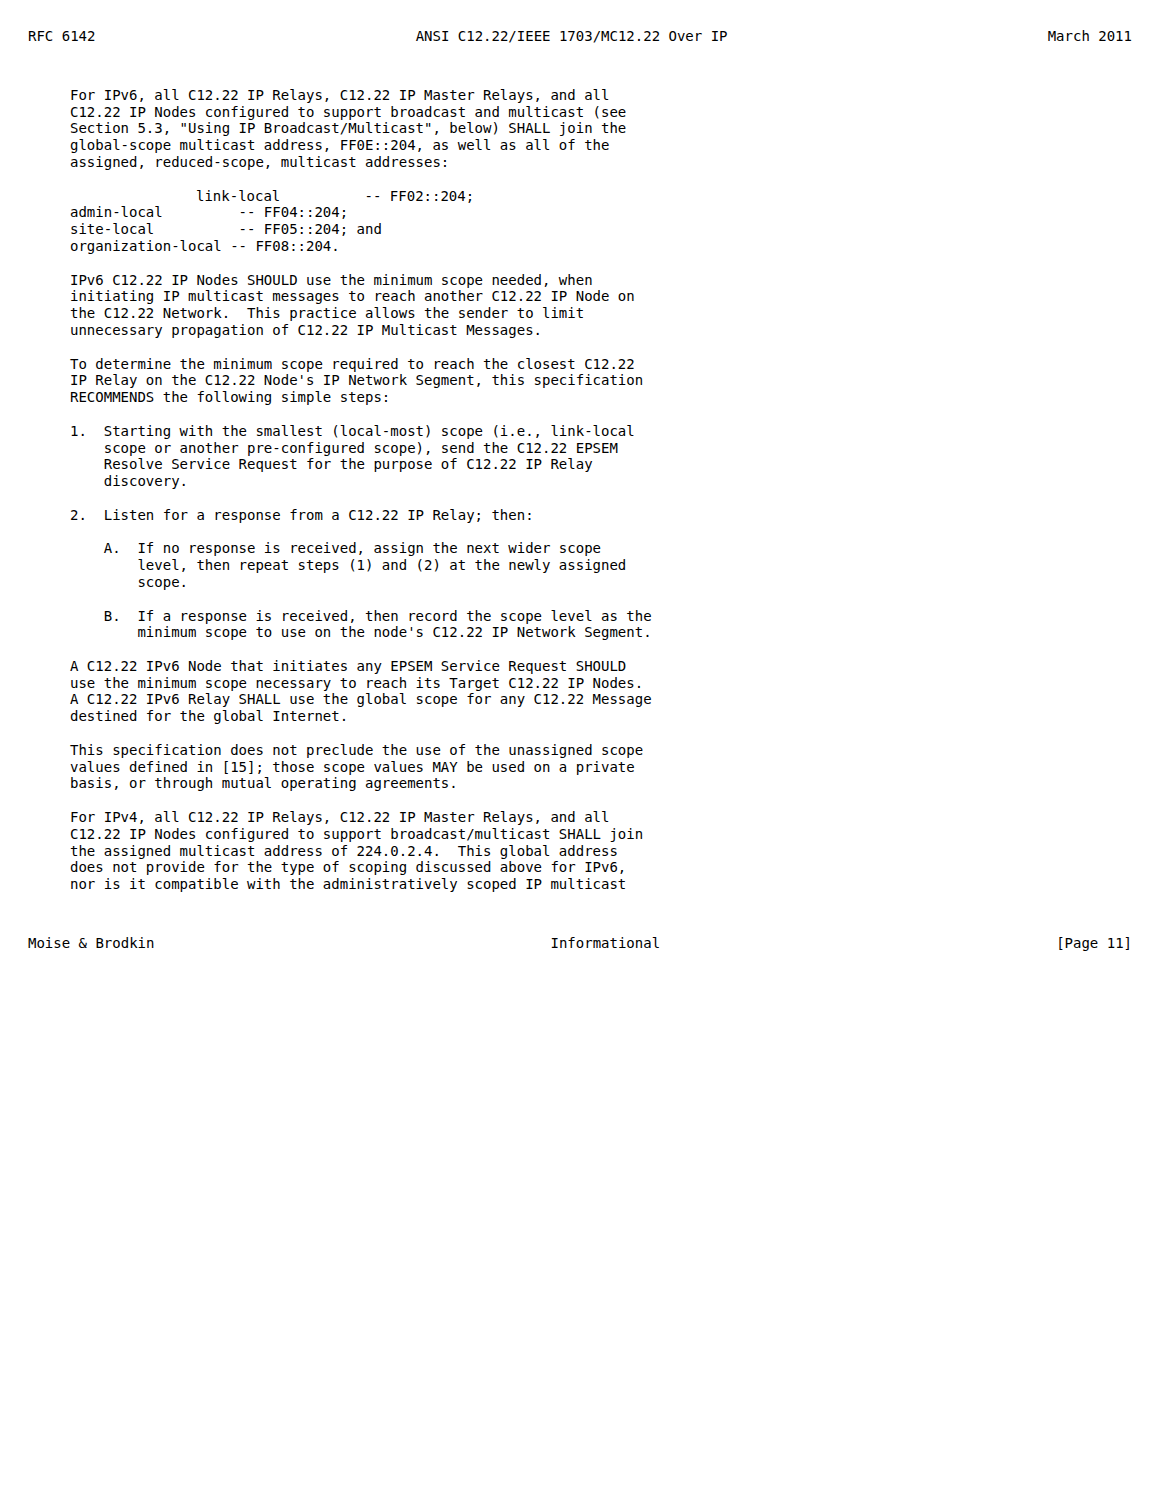RFC 6142 ANSI C12.22/IEEE 1703/MC12.22 Over IP March 2011
For IPv6, all C12.22 IP Relays, C12.22 IP Master Relays, and all C12.22 IP Nodes configured to support broadcast and multicast (see Section 5.3, "Using IP Broadcast/Multicast", below) SHALL join the global-scope multicast address, FF0E::204, as well as all of the assigned, reduced-scope, multicast addresses: link-local -- FF02::204; admin-local -- FF04::204; site-local -- FF05::204; and organization-local -- FF08::204. IPv6 C12.22 IP Nodes SHOULD use the minimum scope needed, when initiating IP multicast messages to reach another C12.22 IP Node on the C12.22 Network. This practice allows the sender to limit unnecessary propagation of C12.22 IP Multicast Messages. To determine the minimum scope required to reach the closest C12.22 IP Relay on the C12.22 Node's IP Network Segment, this specification RECOMMENDS the following simple steps: 1. Starting with the smallest (local-most) scope (i.e., link-local scope or another pre-configured scope), send the C12.22 EPSEM Resolve Service Request for the purpose of C12.22 IP Relay discovery. 2. Listen for a response from a C12.22 IP Relay; then: A. If no response is received, assign the next wider scope level, then repeat steps (1) and (2) at the newly assigned scope. B. If a response is received, then record the scope level as the minimum scope to use on the node's C12.22 IP Network Segment. A C12.22 IPv6 Node that initiates any EPSEM Service Request SHOULD use the minimum scope necessary to reach its Target C12.22 IP Nodes. A C12.22 IPv6 Relay SHALL use the global scope for any C12.22 Message destined for the global Internet. This specification does not preclude the use of the unassigned scope values defined in [15]; those scope values MAY be used on a private basis, or through mutual operating agreements. For IPv4, all C12.22 IP Relays, C12.22 IP Master Relays, and all C12.22 IP Nodes configured to support broadcast/multicast SHALL join the assigned multicast address of 224.0.2.4. This global address does not provide for the type of scoping discussed above for IPv6, nor is it compatible with the administratively scoped IP multicast
Moise & Brodkin Informational[Page 11]